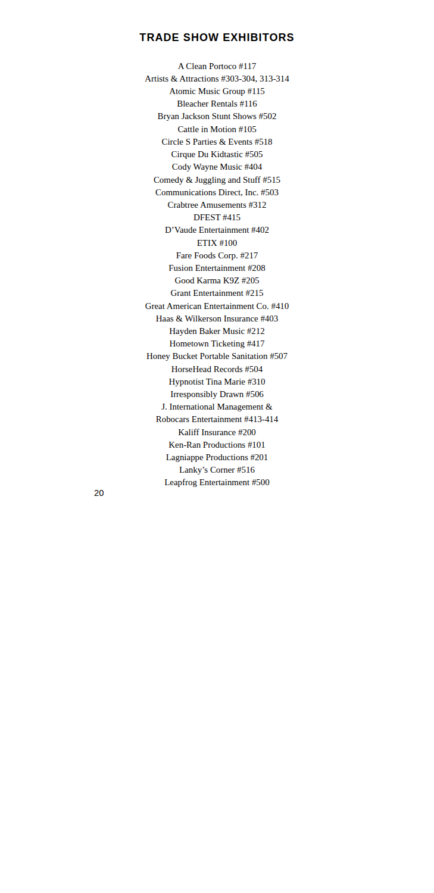TRADE SHOW EXHIBITORS
A Clean Portoco #117
Artists & Attractions #303-304, 313-314
Atomic Music Group #115
Bleacher Rentals #116
Bryan Jackson Stunt Shows #502
Cattle in Motion #105
Circle S Parties & Events #518
Cirque Du Kidtastic #505
Cody Wayne Music #404
Comedy & Juggling and Stuff #515
Communications Direct, Inc. #503
Crabtree Amusements #312
DFEST #415
D’Vaude Entertainment #402
ETIX #100
Fare Foods Corp. #217
Fusion Entertainment #208
Good Karma K9Z #205
Grant Entertainment #215
Great American Entertainment Co. #410
Haas & Wilkerson Insurance #403
Hayden Baker Music #212
Hometown Ticketing #417
Honey Bucket Portable Sanitation #507
HorseHead Records #504
Hypnotist Tina Marie #310
Irresponsibly Drawn #506
J. International Management &
Robocars Entertainment #413-414
Kaliff Insurance #200
Ken-Ran Productions #101
Lagniappe Productions #201
Lanky’s Corner #516
Leapfrog Entertainment #500
20